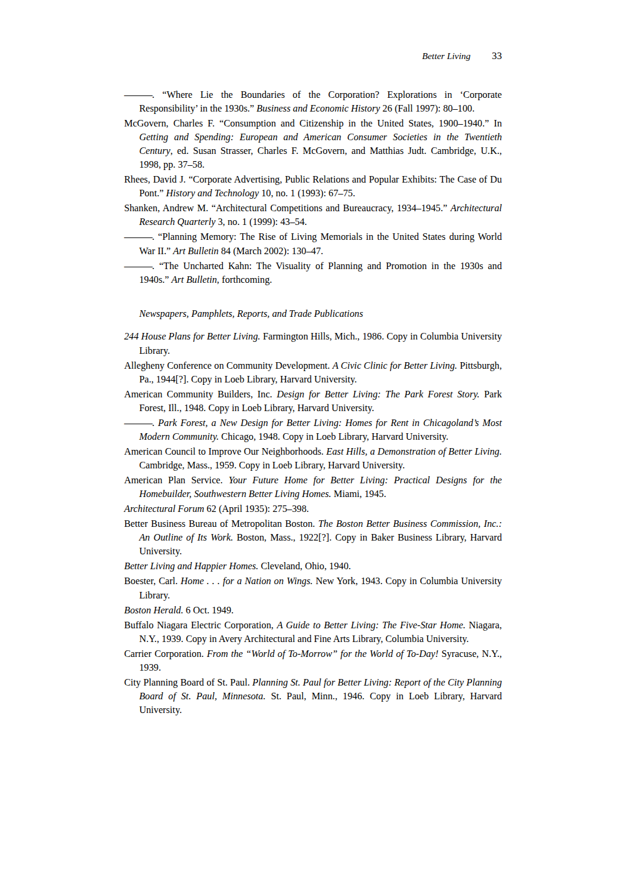Better Living 33
———. “Where Lie the Boundaries of the Corporation? Explorations in ‘Corporate Responsibility’ in the 1930s.” Business and Economic History 26 (Fall 1997): 80–100.
McGovern, Charles F. “Consumption and Citizenship in the United States, 1900–1940.” In Getting and Spending: European and American Consumer Societies in the Twentieth Century, ed. Susan Strasser, Charles F. McGovern, and Matthias Judt. Cambridge, U.K., 1998, pp. 37–58.
Rhees, David J. “Corporate Advertising, Public Relations and Popular Exhibits: The Case of Du Pont.” History and Technology 10, no. 1 (1993): 67–75.
Shanken, Andrew M. “Architectural Competitions and Bureaucracy, 1934–1945.” Architectural Research Quarterly 3, no. 1 (1999): 43–54.
———. “Planning Memory: The Rise of Living Memorials in the United States during World War II.” Art Bulletin 84 (March 2002): 130–47.
———. “The Uncharted Kahn: The Visuality of Planning and Promotion in the 1930s and 1940s.” Art Bulletin, forthcoming.
Newspapers, Pamphlets, Reports, and Trade Publications
244 House Plans for Better Living. Farmington Hills, Mich., 1986. Copy in Columbia University Library.
Allegheny Conference on Community Development. A Civic Clinic for Better Living. Pittsburgh, Pa., 1944[?]. Copy in Loeb Library, Harvard University.
American Community Builders, Inc. Design for Better Living: The Park Forest Story. Park Forest, Ill., 1948. Copy in Loeb Library, Harvard University.
———. Park Forest, a New Design for Better Living: Homes for Rent in Chicagoland’s Most Modern Community. Chicago, 1948. Copy in Loeb Library, Harvard University.
American Council to Improve Our Neighborhoods. East Hills, a Demonstration of Better Living. Cambridge, Mass., 1959. Copy in Loeb Library, Harvard University.
American Plan Service. Your Future Home for Better Living: Practical Designs for the Homebuilder, Southwestern Better Living Homes. Miami, 1945.
Architectural Forum 62 (April 1935): 275–398.
Better Business Bureau of Metropolitan Boston. The Boston Better Business Commission, Inc.: An Outline of Its Work. Boston, Mass., 1922[?]. Copy in Baker Business Library, Harvard University.
Better Living and Happier Homes. Cleveland, Ohio, 1940.
Boester, Carl. Home . . . for a Nation on Wings. New York, 1943. Copy in Columbia University Library.
Boston Herald. 6 Oct. 1949.
Buffalo Niagara Electric Corporation, A Guide to Better Living: The Five-Star Home. Niagara, N.Y., 1939. Copy in Avery Architectural and Fine Arts Library, Columbia University.
Carrier Corporation. From the “World of To-Morrow” for the World of To-Day! Syracuse, N.Y., 1939.
City Planning Board of St. Paul. Planning St. Paul for Better Living: Report of the City Planning Board of St. Paul, Minnesota. St. Paul, Minn., 1946. Copy in Loeb Library, Harvard University.